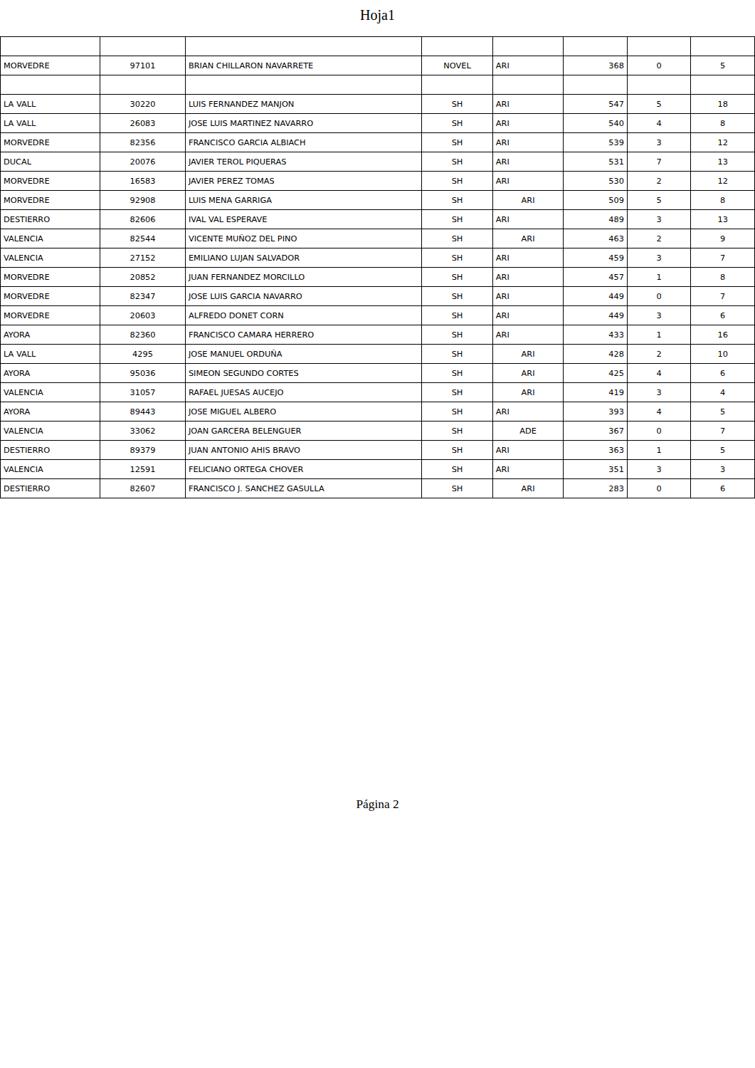Hoja1
| MORVEDRE | 97101 | BRIAN CHILLARON NAVARRETE | NOVEL | ARI | 368 | 0 | 5 |
| LA VALL | 30220 | LUIS FERNANDEZ MANJON | SH | ARI | 547 | 5 | 18 |
| LA VALL | 26083 | JOSE LUIS MARTINEZ NAVARRO | SH | ARI | 540 | 4 | 8 |
| MORVEDRE | 82356 | FRANCISCO GARCIA ALBIACH | SH | ARI | 539 | 3 | 12 |
| DUCAL | 20076 | JAVIER TEROL PIQUERAS | SH | ARI | 531 | 7 | 13 |
| MORVEDRE | 16583 | JAVIER PEREZ TOMAS | SH | ARI | 530 | 2 | 12 |
| MORVEDRE | 92908 | LUIS MENA GARRIGA | SH | ARI | 509 | 5 | 8 |
| DESTIERRO | 82606 | IVAL VAL ESPERAVE | SH | ARI | 489 | 3 | 13 |
| VALENCIA | 82544 | VICENTE MUÑOZ DEL PINO | SH | ARI | 463 | 2 | 9 |
| VALENCIA | 27152 | EMILIANO LUJAN SALVADOR | SH | ARI | 459 | 3 | 7 |
| MORVEDRE | 20852 | JUAN FERNANDEZ MORCILLO | SH | ARI | 457 | 1 | 8 |
| MORVEDRE | 82347 | JOSE LUIS GARCIA NAVARRO | SH | ARI | 449 | 0 | 7 |
| MORVEDRE | 20603 | ALFREDO DONET CORN | SH | ARI | 449 | 3 | 6 |
| AYORA | 82360 | FRANCISCO CAMARA HERRERO | SH | ARI | 433 | 1 | 16 |
| LA VALL | 4295 | JOSE MANUEL ORDUÑA | SH | ARI | 428 | 2 | 10 |
| AYORA | 95036 | SIMEON SEGUNDO CORTES | SH | ARI | 425 | 4 | 6 |
| VALENCIA | 31057 | RAFAEL JUESAS AUCEJO | SH | ARI | 419 | 3 | 4 |
| AYORA | 89443 | JOSE MIGUEL ALBERO | SH | ARI | 393 | 4 | 5 |
| VALENCIA | 33062 | JOAN GARCERA BELENGUER | SH | ADE | 367 | 0 | 7 |
| DESTIERRO | 89379 | JUAN ANTONIO AHIS BRAVO | SH | ARI | 363 | 1 | 5 |
| VALENCIA | 12591 | FELICIANO ORTEGA CHOVER | SH | ARI | 351 | 3 | 3 |
| DESTIERRO | 82607 | FRANCISCO J. SANCHEZ GASULLA | SH | ARI | 283 | 0 | 6 |
Página 2